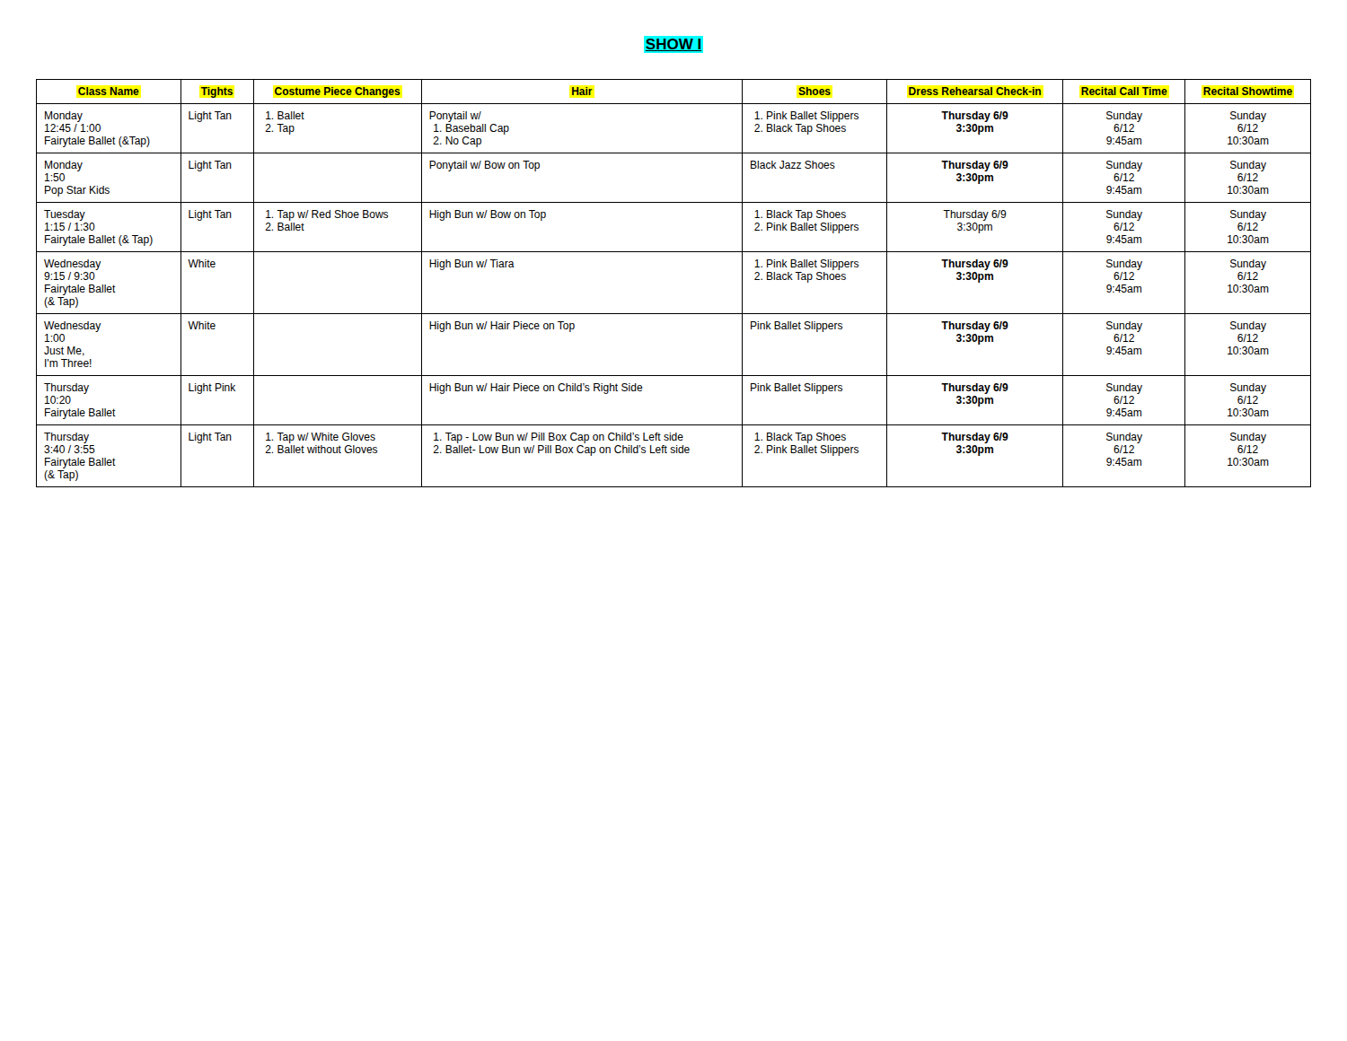SHOW I
| Class Name | Tights | Costume Piece Changes | Hair | Shoes | Dress Rehearsal Check-in | Recital Call Time | Recital Showtime |
| --- | --- | --- | --- | --- | --- | --- | --- |
| Monday 12:45 / 1:00 Fairytale Ballet (&Tap) | Light Tan | Ballet Tap | Ponytail w/ Baseball Cap No Cap | Pink Ballet Slippers Black Tap Shoes | Thursday 6/9 3:30pm | Sunday 6/12 9:45am | Sunday 6/12 10:30am |
| Monday 1:50 Pop Star Kids | Light Tan | | Ponytail w/ Bow on Top | Black Jazz Shoes | Thursday 6/9 3:30pm | Sunday 6/12 9:45am | Sunday 6/12 10:30am |
| Tuesday 1:15 / 1:30 Fairytale Ballet (& Tap) | Light Tan | Tap w/ Red Shoe Bows Ballet | High Bun w/ Bow on Top | Black Tap Shoes Pink Ballet Slippers | Thursday 6/9 3:30pm | Sunday 6/12 9:45am | Sunday 6/12 10:30am |
| Wednesday 9:15 / 9:30 Fairytale Ballet (& Tap) | White | | High Bun w/ Tiara | Pink Ballet Slippers Black Tap Shoes | Thursday 6/9 3:30pm | Sunday 6/12 9:45am | Sunday 6/12 10:30am |
| Wednesday 1:00 Just Me, I'm Three! | White | | High Bun w/ Hair Piece on Top | Pink Ballet Slippers | Thursday 6/9 3:30pm | Sunday 6/12 9:45am | Sunday 6/12 10:30am |
| Thursday 10:20 Fairytale Ballet | Light Pink | | High Bun w/ Hair Piece on Child’s Right Side | Pink Ballet Slippers | Thursday 6/9 3:30pm | Sunday 6/12 9:45am | Sunday 6/12 10:30am |
| Thursday 3:40 / 3:55 Fairytale Ballet (& Tap) | Light Tan | Tap w/ White Gloves Ballet without Gloves | Tap - Low Bun w/ Pill Box Cap on Child’s Left side Ballet- Low Bun w/ Pill Box Cap on Child’s Left side | Black Tap Shoes Pink Ballet Slippers | Thursday 6/9 3:30pm | Sunday 6/12 9:45am | Sunday 6/12 10:30am |